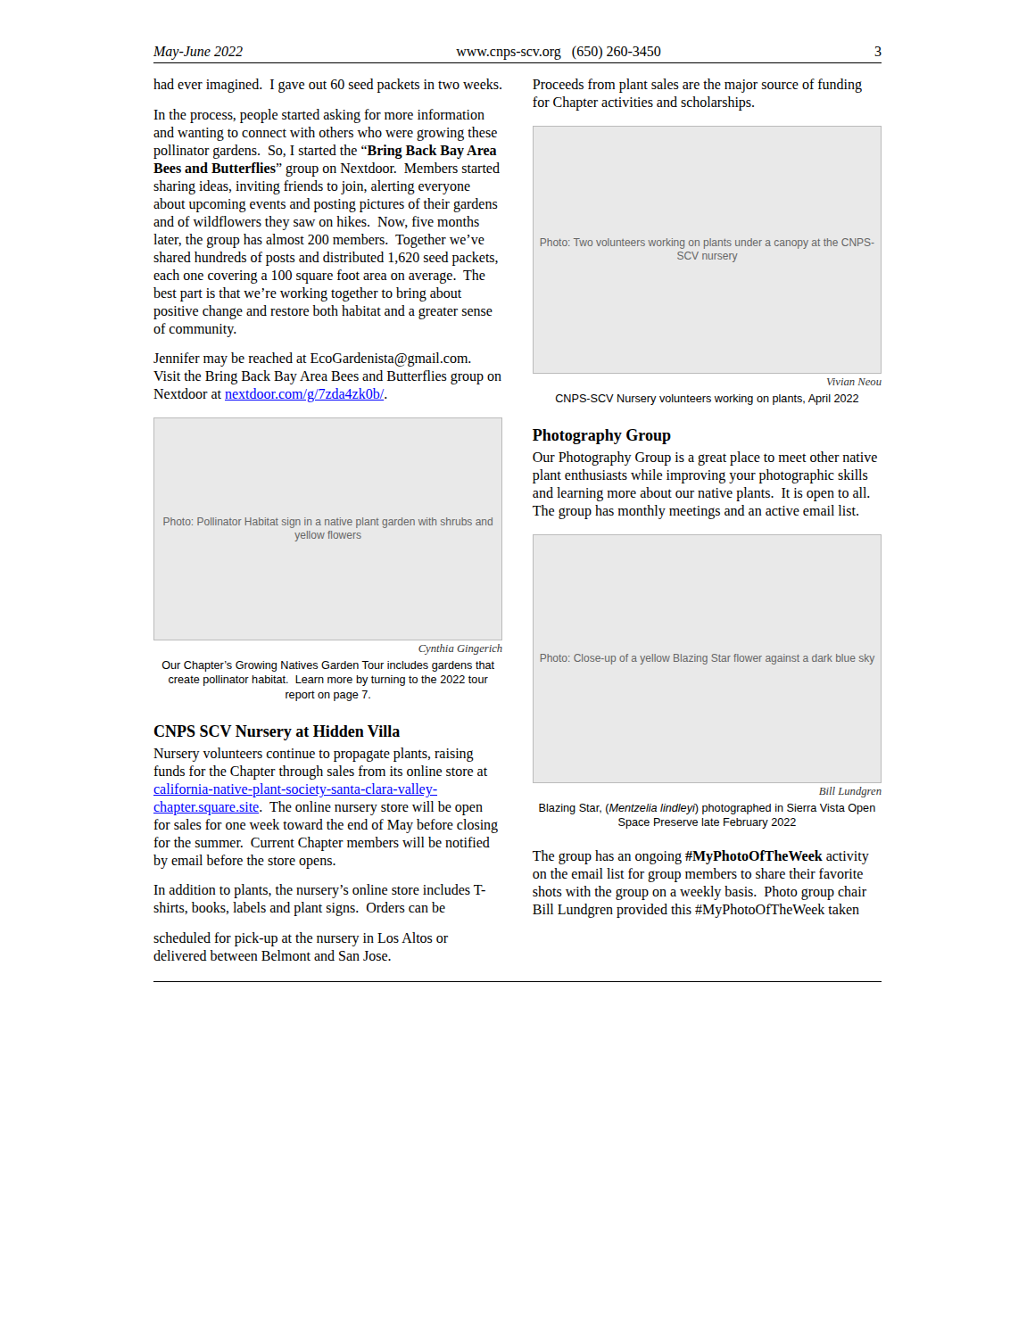May-June 2022
www.cnps-scv.org (650) 260-3450
3
had ever imagined. I gave out 60 seed packets in two weeks.
In the process, people started asking for more information and wanting to connect with others who were growing these pollinator gardens. So, I started the “Bring Back Bay Area Bees and Butterflies” group on Nextdoor. Members started sharing ideas, inviting friends to join, alerting everyone about upcoming events and posting pictures of their gardens and of wildflowers they saw on hikes. Now, five months later, the group has almost 200 members. Together we’ve shared hundreds of posts and distributed 1,620 seed packets, each one covering a 100 square foot area on average. The best part is that we’re working together to bring about positive change and restore both habitat and a greater sense of community.
Jennifer may be reached at EcoGardenista@gmail.com. Visit the Bring Back Bay Area Bees and Butterflies group on Nextdoor at nextdoor.com/g/7zda4zk0b/.
Photo: Pollinator Habitat sign in a native plant garden with shrubs and yellow flowers
Cynthia Gingerich
Our Chapter’s Growing Natives Garden Tour includes gardens that create pollinator habitat. Learn more by turning to the 2022 tour report on page 7.
CNPS SCV Nursery at Hidden Villa
Nursery volunteers continue to propagate plants, raising funds for the Chapter through sales from its online store at california-native-plant-society-santa-clara-valley-chapter.square.site. The online nursery store will be open for sales for one week toward the end of May before closing for the summer. Current Chapter members will be notified by email before the store opens.
In addition to plants, the nursery’s online store includes T-shirts, books, labels and plant signs. Orders can be
scheduled for pick-up at the nursery in Los Altos or delivered between Belmont and San Jose.
Proceeds from plant sales are the major source of funding for Chapter activities and scholarships.
Photo: Two volunteers working on plants under a canopy at the CNPS-SCV nursery
Vivian Neou
CNPS-SCV Nursery volunteers working on plants, April 2022
Photography Group
Our Photography Group is a great place to meet other native plant enthusiasts while improving your photographic skills and learning more about our native plants. It is open to all. The group has monthly meetings and an active email list.
Photo: Close-up of a yellow Blazing Star flower against a dark blue sky
Bill Lundgren
Blazing Star, (Mentzelia lindleyi) photographed in Sierra Vista Open Space Preserve late February 2022
The group has an ongoing #MyPhotoOfTheWeek activity on the email list for group members to share their favorite shots with the group on a weekly basis. Photo group chair Bill Lundgren provided this #MyPhotoOfTheWeek taken